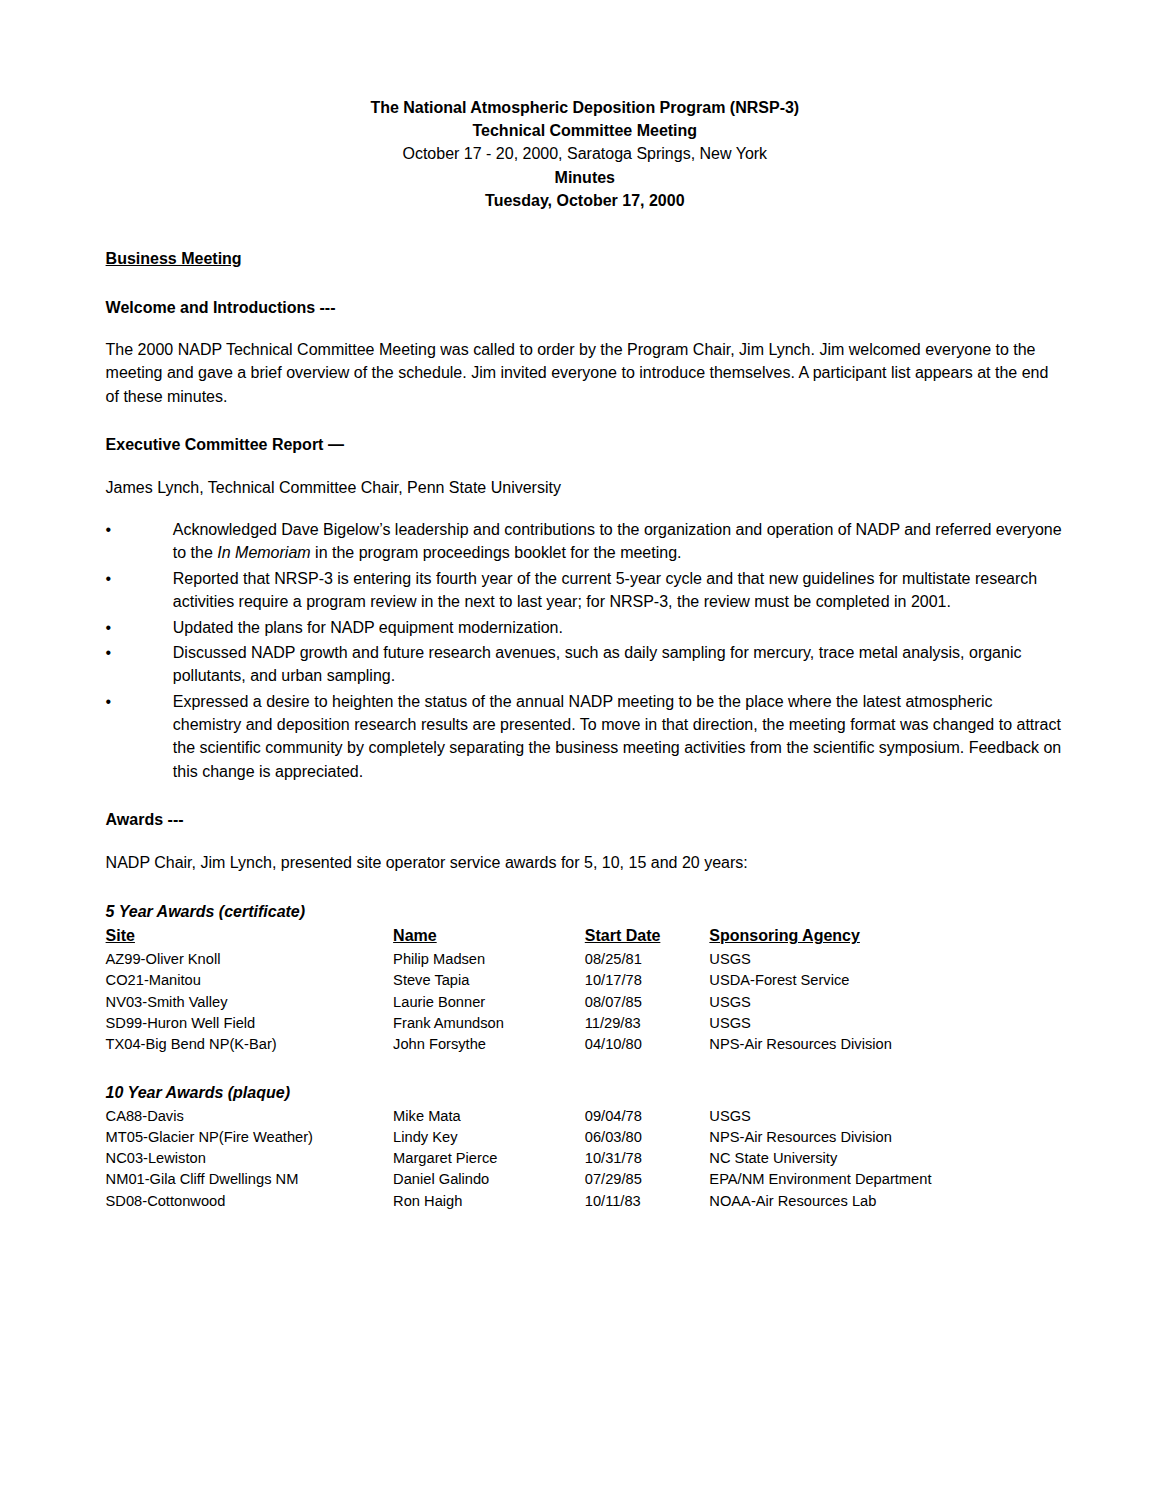The National Atmospheric Deposition Program (NRSP-3)
Technical Committee Meeting
October 17 - 20, 2000, Saratoga Springs, New York
Minutes
Tuesday, October 17, 2000
Business Meeting
Welcome and Introductions ---
The 2000 NADP Technical Committee Meeting was called to order by the Program Chair, Jim Lynch. Jim welcomed everyone to the meeting and gave a brief overview of the schedule. Jim invited everyone to introduce themselves. A participant list appears at the end of these minutes.
Executive Committee Report —
James Lynch, Technical Committee Chair, Penn State University
Acknowledged Dave Bigelow’s leadership and contributions to the organization and operation of NADP and referred everyone to the In Memoriam in the program proceedings booklet for the meeting.
Reported that NRSP-3 is entering its fourth year of the current 5-year cycle and that new guidelines for multistate research activities require a program review in the next to last year; for NRSP-3, the review must be completed in 2001.
Updated the plans for NADP equipment modernization.
Discussed NADP growth and future research avenues, such as daily sampling for mercury, trace metal analysis, organic pollutants, and urban sampling.
Expressed a desire to heighten the status of the annual NADP meeting to be the place where the latest atmospheric chemistry and deposition research results are presented. To move in that direction, the meeting format was changed to attract the scientific community by completely separating the business meeting activities from the scientific symposium. Feedback on this change is appreciated.
Awards ---
NADP Chair, Jim Lynch, presented site operator service awards for 5, 10, 15 and 20 years:
5 Year Awards (certificate)
| Site | Name | Start Date | Sponsoring Agency |
| --- | --- | --- | --- |
| AZ99-Oliver Knoll | Philip Madsen | 08/25/81 | USGS |
| CO21-Manitou | Steve Tapia | 10/17/78 | USDA-Forest Service |
| NV03-Smith Valley | Laurie Bonner | 08/07/85 | USGS |
| SD99-Huron Well Field | Frank Amundson | 11/29/83 | USGS |
| TX04-Big Bend NP(K-Bar) | John Forsythe | 04/10/80 | NPS-Air Resources Division |
10 Year Awards (plaque)
| CA88-Davis | Mike Mata | 09/04/78 | USGS |
| MT05-Glacier NP(Fire Weather) | Lindy Key | 06/03/80 | NPS-Air Resources Division |
| NC03-Lewiston | Margaret Pierce | 10/31/78 | NC State University |
| NM01-Gila Cliff Dwellings NM | Daniel Galindo | 07/29/85 | EPA/NM Environment Department |
| SD08-Cottonwood | Ron Haigh | 10/11/83 | NOAA-Air Resources Lab |